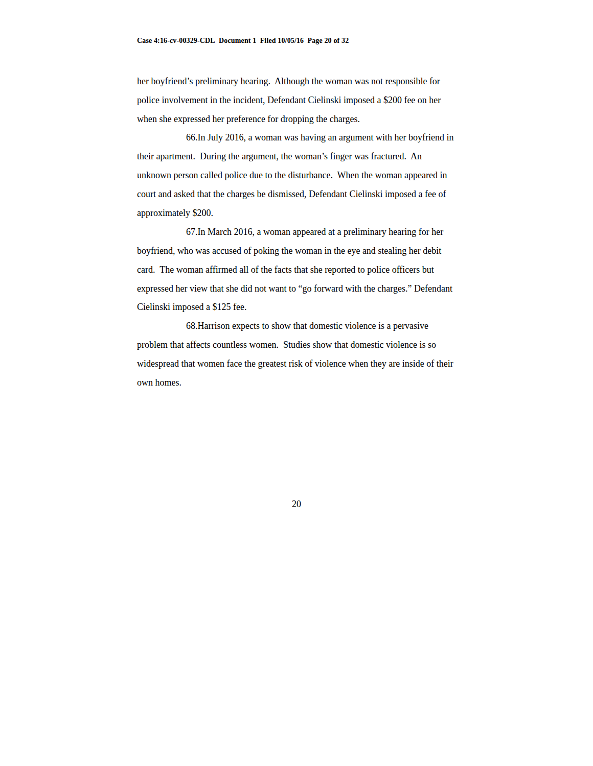Case 4:16-cv-00329-CDL Document 1 Filed 10/05/16 Page 20 of 32
her boyfriend’s preliminary hearing. Although the woman was not responsible for police involvement in the incident, Defendant Cielinski imposed a $200 fee on her when she expressed her preference for dropping the charges.
66. In July 2016, a woman was having an argument with her boyfriend in their apartment. During the argument, the woman’s finger was fractured. An unknown person called police due to the disturbance. When the woman appeared in court and asked that the charges be dismissed, Defendant Cielinski imposed a fee of approximately $200.
67. In March 2016, a woman appeared at a preliminary hearing for her boyfriend, who was accused of poking the woman in the eye and stealing her debit card. The woman affirmed all of the facts that she reported to police officers but expressed her view that she did not want to “go forward with the charges.” Defendant Cielinski imposed a $125 fee.
68. Harrison expects to show that domestic violence is a pervasive problem that affects countless women. Studies show that domestic violence is so widespread that women face the greatest risk of violence when they are inside of their own homes.
20